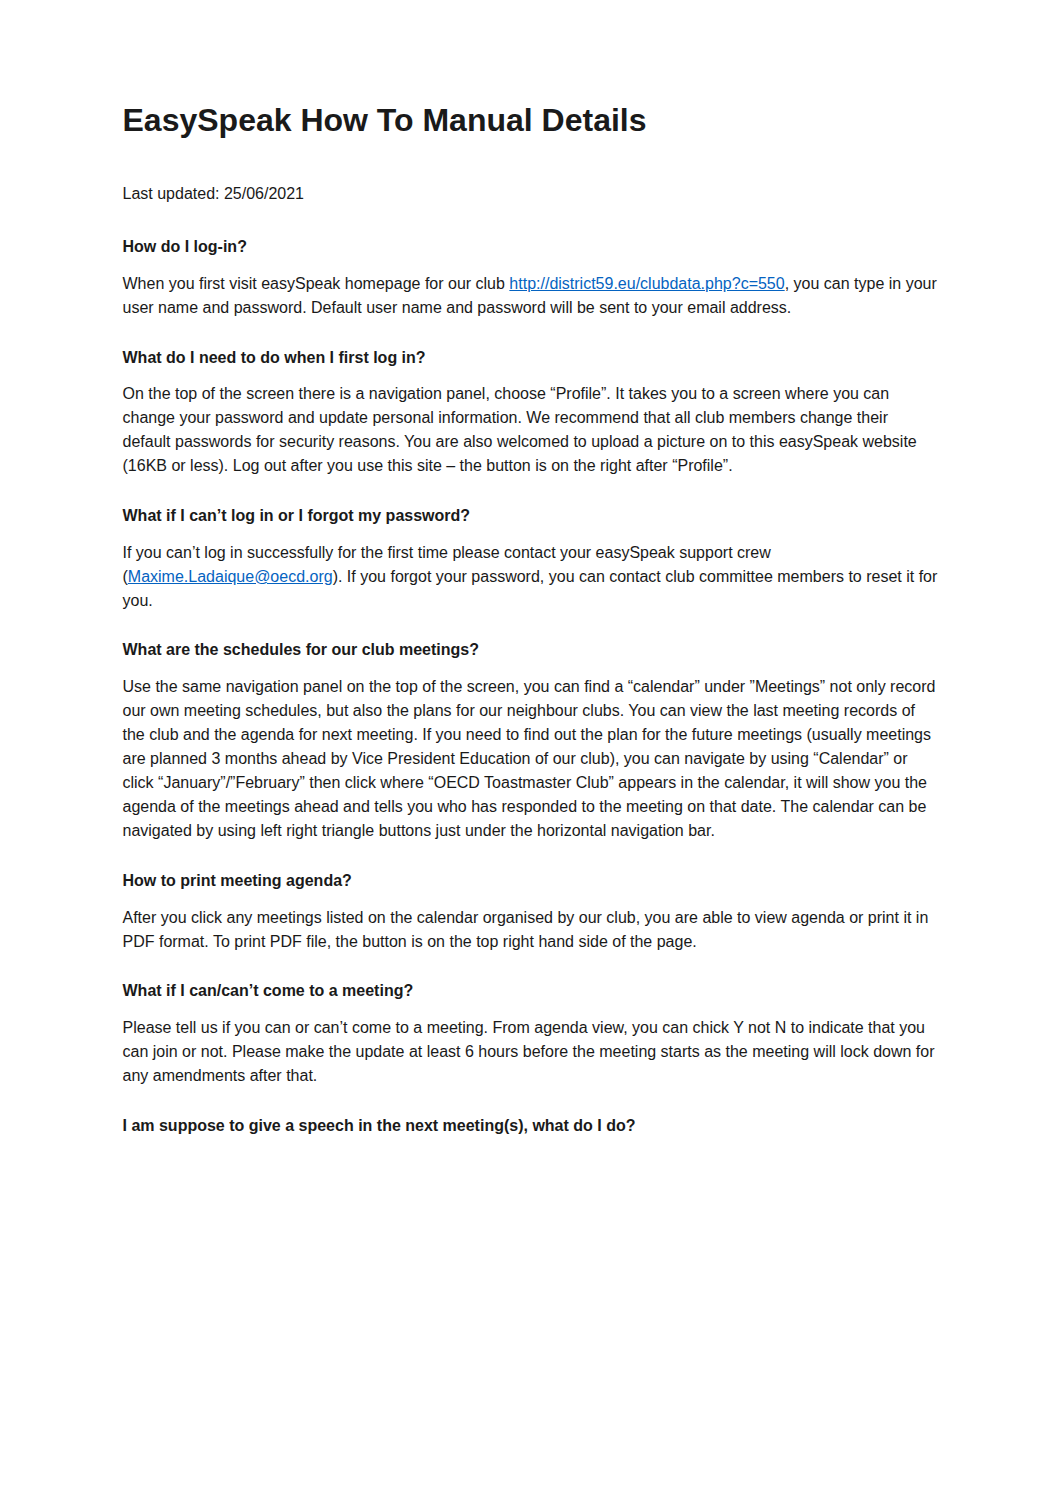EasySpeak How To Manual Details
Last updated: 25/06/2021
How do I log-in?
When you first visit easySpeak homepage for our club http://district59.eu/clubdata.php?c=550, you can type in your user name and password. Default user name and password will be sent to your email address.
What do I need to do when I first log in?
On the top of the screen there is a navigation panel, choose “Profile”. It takes you to a screen where you can change your password and update personal information. We recommend that all club members change their default passwords for security reasons. You are also welcomed to upload a picture on to this easySpeak website (16KB or less). Log out after you use this site – the button is on the right after “Profile”.
What if I can’t log in or I forgot my password?
If you can’t log in successfully for the first time please contact your easySpeak support crew (Maxime.Ladaique@oecd.org). If you forgot your password, you can contact club committee members to reset it for you.
What are the schedules for our club meetings?
Use the same navigation panel on the top of the screen, you can find a “calendar” under ”Meetings” not only record our own meeting schedules, but also the plans for our neighbour clubs. You can view the last meeting records of the club and the agenda for next meeting. If you need to find out the plan for the future meetings (usually meetings are planned 3 months ahead by Vice President Education of our club), you can navigate by using “Calendar” or click “January”/”February” then click where “OECD Toastmaster Club” appears in the calendar, it will show you the agenda of the meetings ahead and tells you who has responded to the meeting on that date. The calendar can be navigated by using left right triangle buttons just under the horizontal navigation bar.
How to print meeting agenda?
After you click any meetings listed on the calendar organised by our club, you are able to view agenda or print it in PDF format. To print PDF file, the button is on the top right hand side of the page.
What if I can/can’t come to a meeting?
Please tell us if you can or can’t come to a meeting. From agenda view, you can chick Y not N to indicate that you can join or not. Please make the update at least 6 hours before the meeting starts as the meeting will lock down for any amendments after that.
I am suppose to give a speech in the next meeting(s), what do I do?